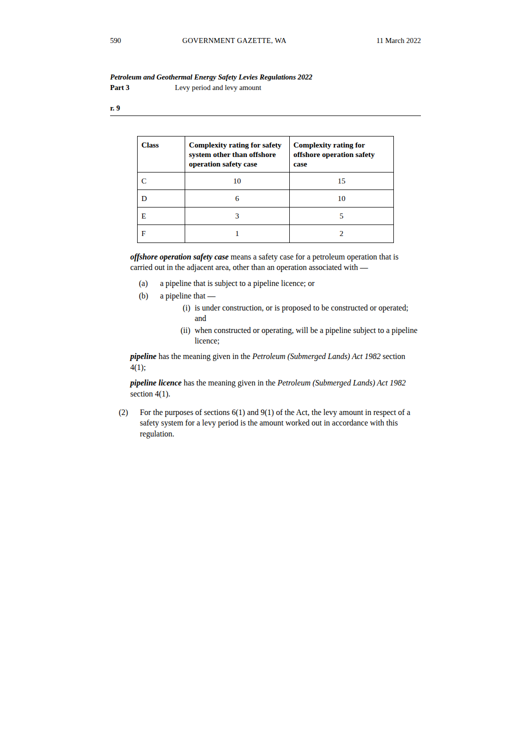590
GOVERNMENT GAZETTE, WA
11 March 2022
Petroleum and Geothermal Energy Safety Levies Regulations 2022
Part 3 Levy period and levy amount
r. 9
| Class | Complexity rating for safety system other than offshore operation safety case | Complexity rating for offshore operation safety case |
| --- | --- | --- |
| C | 10 | 15 |
| D | 6 | 10 |
| E | 3 | 5 |
| F | 1 | 2 |
offshore operation safety case means a safety case for a petroleum operation that is carried out in the adjacent area, other than an operation associated with —
(a) a pipeline that is subject to a pipeline licence; or
(b) a pipeline that —
(i) is under construction, or is proposed to be constructed or operated; and
(ii) when constructed or operating, will be a pipeline subject to a pipeline licence;
pipeline has the meaning given in the Petroleum (Submerged Lands) Act 1982 section 4(1);
pipeline licence has the meaning given in the Petroleum (Submerged Lands) Act 1982 section 4(1).
(2)
For the purposes of sections 6(1) and 9(1) of the Act, the levy amount in respect of a safety system for a levy period is the amount worked out in accordance with this regulation.